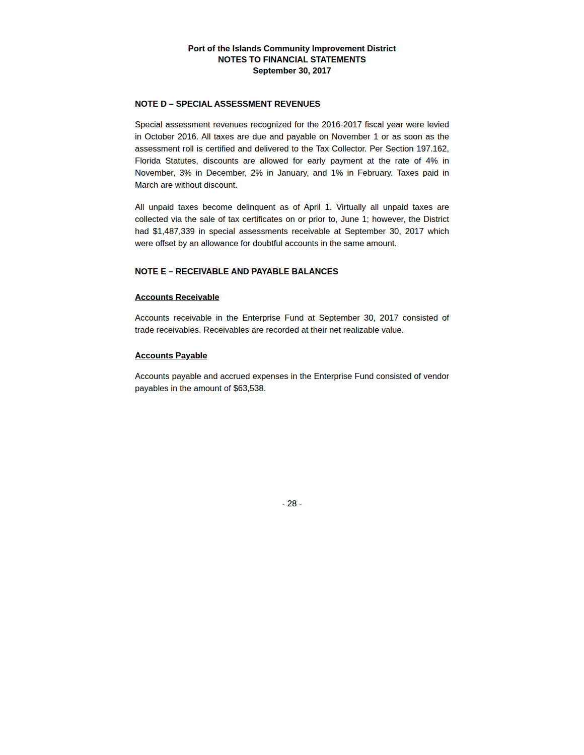Port of the Islands Community Improvement District
NOTES TO FINANCIAL STATEMENTS
September 30, 2017
NOTE D – SPECIAL ASSESSMENT REVENUES
Special assessment revenues recognized for the 2016-2017 fiscal year were levied in October 2016. All taxes are due and payable on November 1 or as soon as the assessment roll is certified and delivered to the Tax Collector. Per Section 197.162, Florida Statutes, discounts are allowed for early payment at the rate of 4% in November, 3% in December, 2% in January, and 1% in February. Taxes paid in March are without discount.
All unpaid taxes become delinquent as of April 1. Virtually all unpaid taxes are collected via the sale of tax certificates on or prior to, June 1; however, the District had $1,487,339 in special assessments receivable at September 30, 2017 which were offset by an allowance for doubtful accounts in the same amount.
NOTE E – RECEIVABLE AND PAYABLE BALANCES
Accounts Receivable
Accounts receivable in the Enterprise Fund at September 30, 2017 consisted of trade receivables. Receivables are recorded at their net realizable value.
Accounts Payable
Accounts payable and accrued expenses in the Enterprise Fund consisted of vendor payables in the amount of $63,538.
- 28 -